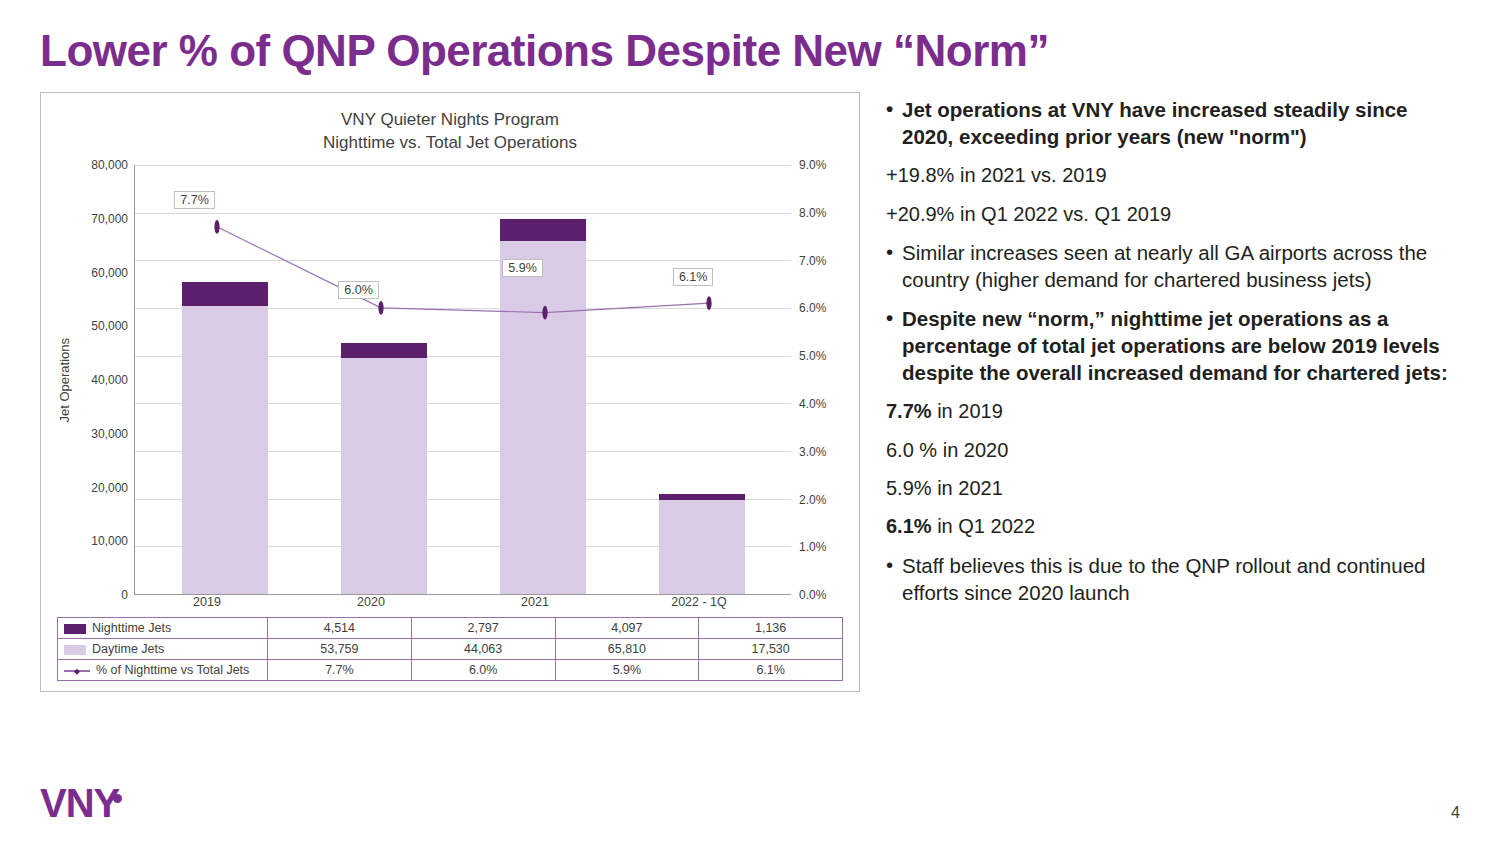Lower % of QNP Operations Despite New “Norm”
VNY Quieter Nights Program
Nighttime vs. Total Jet Operations
Jet Operations
80,000 70,000 60,000 50,000 40,000 30,000 20,000 10,000 0
7.7%
6.0%
5.9%
6.1%
9.0% 8.0% 7.0% 6.0% 5.0% 4.0% 3.0% 2.0% 1.0% 0.0%
2019
2020
2021
2022 - 1Q
| Nighttime Jets | 4,514 | 2,797 | 4,097 | 1,136 |
| Daytime Jets | 53,759 | 44,063 | 65,810 | 17,530 |
| % of Nighttime vs Total Jets | 7.7% | 6.0% | 5.9% | 6.1% |
Jet operations at VNY have increased steadily since 2020, exceeding prior years (new "norm")
+19.8% in 2021 vs. 2019
+20.9% in Q1 2022 vs. Q1 2019
Similar increases seen at nearly all GA airports across the country (higher demand for chartered business jets)
Despite new “norm,” nighttime jet operations as a percentage of total jet operations are below 2019 levels despite the overall increased demand for chartered jets:
7.7% in 2019
6.0 % in 2020
5.9% in 2021
6.1% in Q1 2022
Staff believes this is due to the QNP rollout and continued efforts since 2020 launch
VNY
4